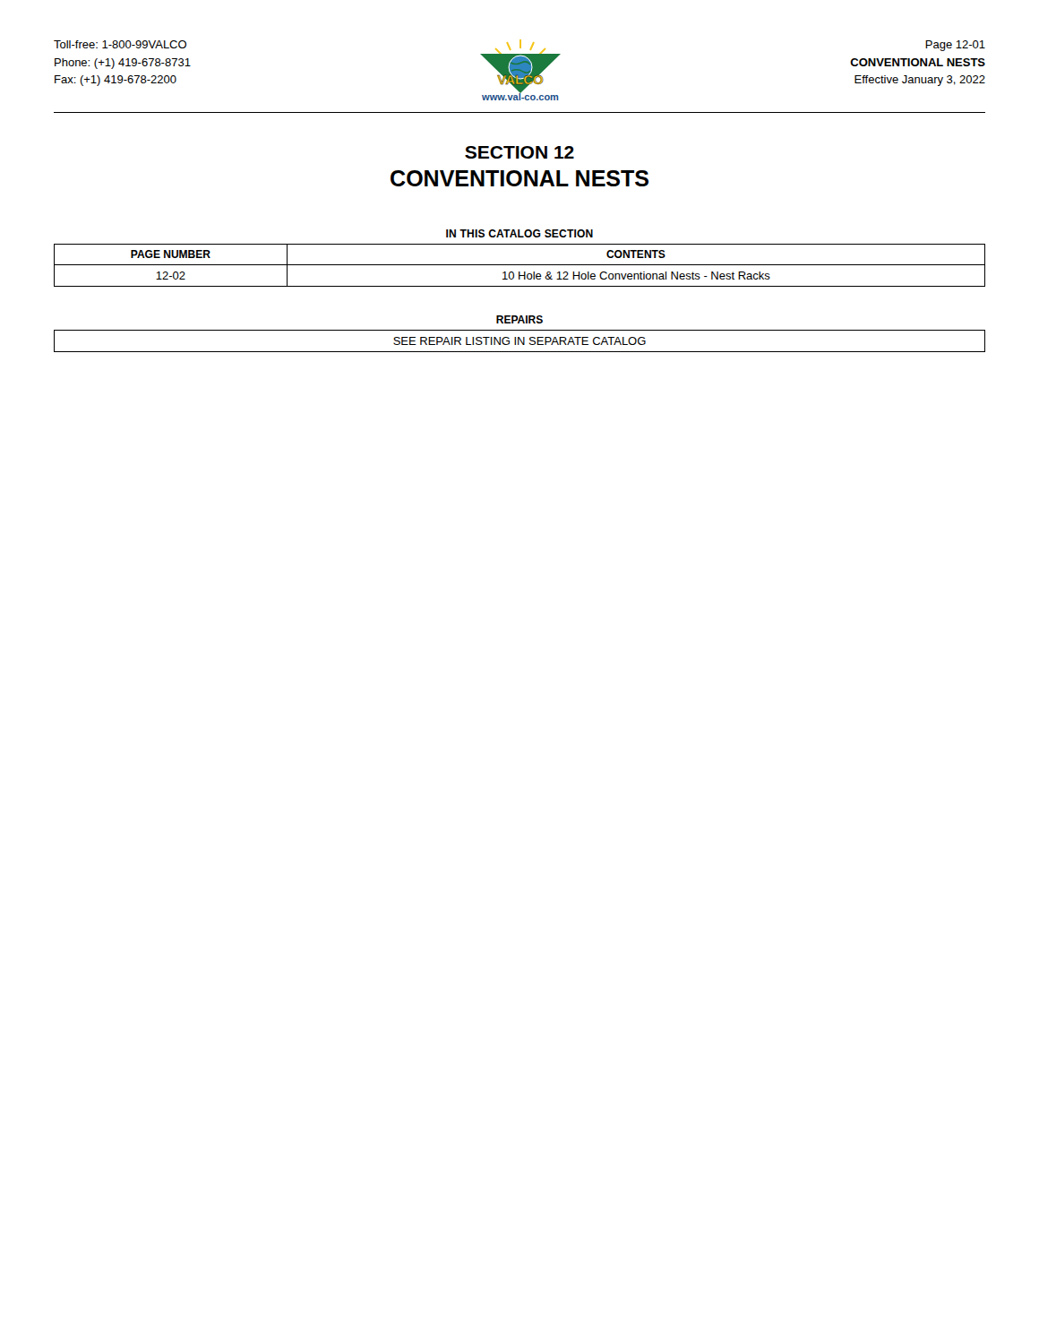Toll-free: 1-800-99VALCO
Phone: (+1) 419-678-8731
Fax: (+1) 419-678-2200
VALCO www.val-co.com
Page 12-01
CONVENTIONAL NESTS
Effective January 3, 2022
SECTION 12 CONVENTIONAL NESTS
IN THIS CATALOG SECTION
| PAGE NUMBER | CONTENTS |
| --- | --- |
| 12-02 | 10 Hole & 12 Hole Conventional Nests - Nest Racks |
REPAIRS
| SEE REPAIR LISTING IN SEPARATE CATALOG |